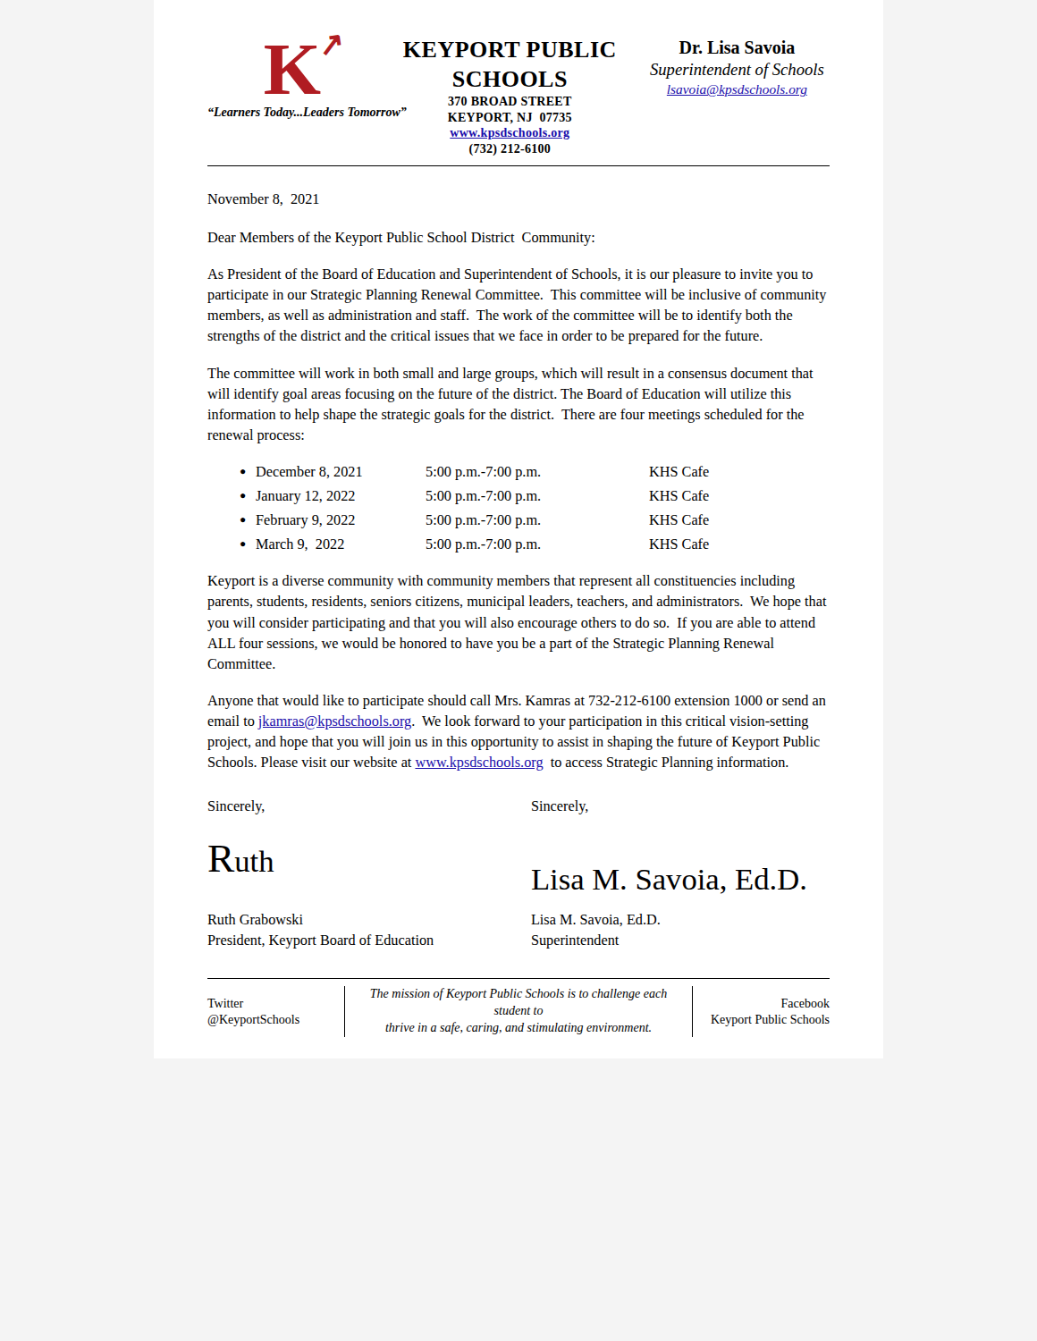K
“Learners Today...Leaders Tomorrow”
KEYPORT PUBLIC SCHOOLS
370 BROAD STREET
KEYPORT, NJ 07735
www.kpsdschools.org
(732) 212-6100
Dr. Lisa Savoia
Superintendent of Schools
lsavoia@kpsdschools.org
November 8, 2021
Dear Members of the Keyport Public School District Community:
As President of the Board of Education and Superintendent of Schools, it is our pleasure to invite you to participate in our Strategic Planning Renewal Committee. This committee will be inclusive of community members, as well as administration and staff. The work of the committee will be to identify both the strengths of the district and the critical issues that we face in order to be prepared for the future.
The committee will work in both small and large groups, which will result in a consensus document that will identify goal areas focusing on the future of the district. The Board of Education will utilize this information to help shape the strategic goals for the district. There are four meetings scheduled for the renewal process:
December 8, 20215:00 p.m.-7:00 p.m. KHS Cafe
January 12, 20225:00 p.m.-7:00 p.m. KHS Cafe
February 9, 20225:00 p.m.-7:00 p.m. KHS Cafe
March 9, 20225:00 p.m.-7:00 p.m. KHS Cafe
Keyport is a diverse community with community members that represent all constituencies including parents, students, residents, seniors citizens, municipal leaders, teachers, and administrators. We hope that you will consider participating and that you will also encourage others to do so. If you are able to attend ALL four sessions, we would be honored to have you be a part of the Strategic Planning Renewal Committee.
Anyone that would like to participate should call Mrs. Kamras at 732-212-6100 extension 1000 or send an email to jkamras@kpsdschools.org. We look forward to your participation in this critical vision-setting project, and hope that you will join us in this opportunity to assist in shaping the future of Keyport Public Schools. Please visit our website at www.kpsdschools.org to access Strategic Planning information.
Sincerely,
Ruth
Ruth Grabowski
President, Keyport Board of Education
Sincerely,
Lisa M. Savoia, Ed.D.
Lisa M. Savoia, Ed.D.
Superintendent
Twitter
@KeyportSchools
The mission of Keyport Public Schools is to challenge each student to
thrive in a safe, caring, and stimulating environment.
Facebook
Keyport Public Schools